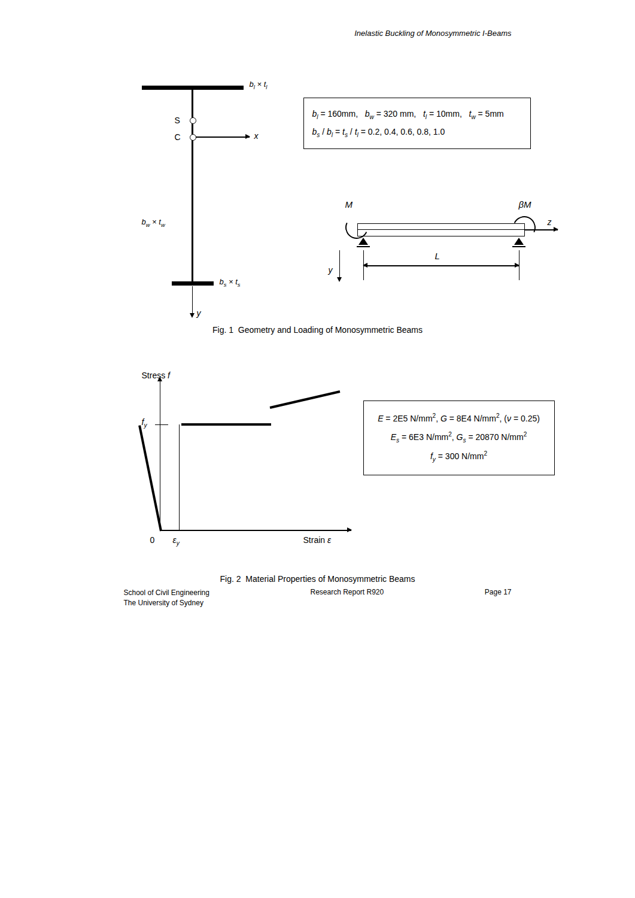Inelastic Buckling of Monosymmetric I-Beams
bl × tl
bw × tw
bs × ts
S
C
x
y
bl = 160mm, bw = 320 mm, tl = 10mm, tw = 5mm
bs / bl = ts / tl = 0.2, 0.4, 0.6, 0.8, 1.0
M
βM
z
y
L
Fig. 1 Geometry and Loading of Monosymmetric Beams
Stress f
0
εy
Strain ε
fy
E = 2E5 N/mm2, G = 8E4 N/mm2, (ν = 0.25)
Es = 6E3 N/mm2, Gs = 20870 N/mm2
fy = 300 N/mm2
Fig. 2 Material Properties of Monosymmetric Beams
School of Civil Engineering
The University of Sydney
Research Report R920
Page 17